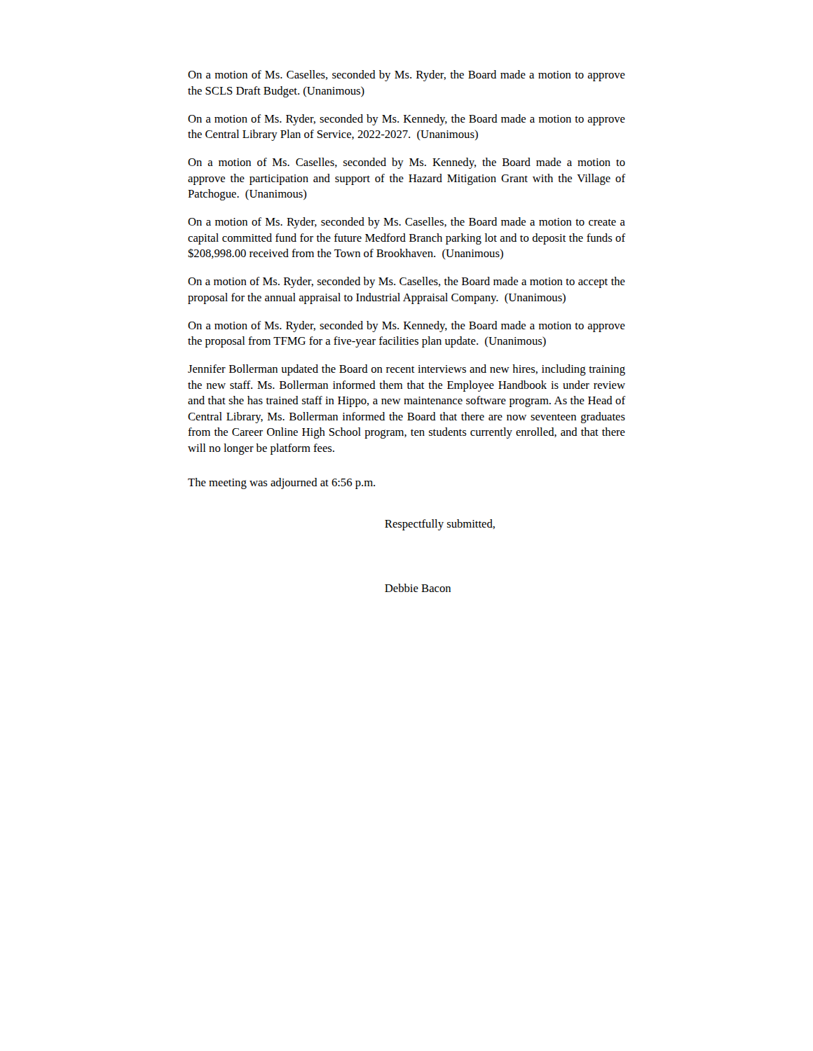On a motion of Ms. Caselles, seconded by Ms. Ryder, the Board made a motion to approve the SCLS Draft Budget. (Unanimous)
On a motion of Ms. Ryder, seconded by Ms. Kennedy, the Board made a motion to approve the Central Library Plan of Service, 2022-2027. (Unanimous)
On a motion of Ms. Caselles, seconded by Ms. Kennedy, the Board made a motion to approve the participation and support of the Hazard Mitigation Grant with the Village of Patchogue. (Unanimous)
On a motion of Ms. Ryder, seconded by Ms. Caselles, the Board made a motion to create a capital committed fund for the future Medford Branch parking lot and to deposit the funds of $208,998.00 received from the Town of Brookhaven. (Unanimous)
On a motion of Ms. Ryder, seconded by Ms. Caselles, the Board made a motion to accept the proposal for the annual appraisal to Industrial Appraisal Company. (Unanimous)
On a motion of Ms. Ryder, seconded by Ms. Kennedy, the Board made a motion to approve the proposal from TFMG for a five-year facilities plan update. (Unanimous)
Jennifer Bollerman updated the Board on recent interviews and new hires, including training the new staff. Ms. Bollerman informed them that the Employee Handbook is under review and that she has trained staff in Hippo, a new maintenance software program. As the Head of Central Library, Ms. Bollerman informed the Board that there are now seventeen graduates from the Career Online High School program, ten students currently enrolled, and that there will no longer be platform fees.
The meeting was adjourned at 6:56 p.m.
Respectfully submitted,
Debbie Bacon